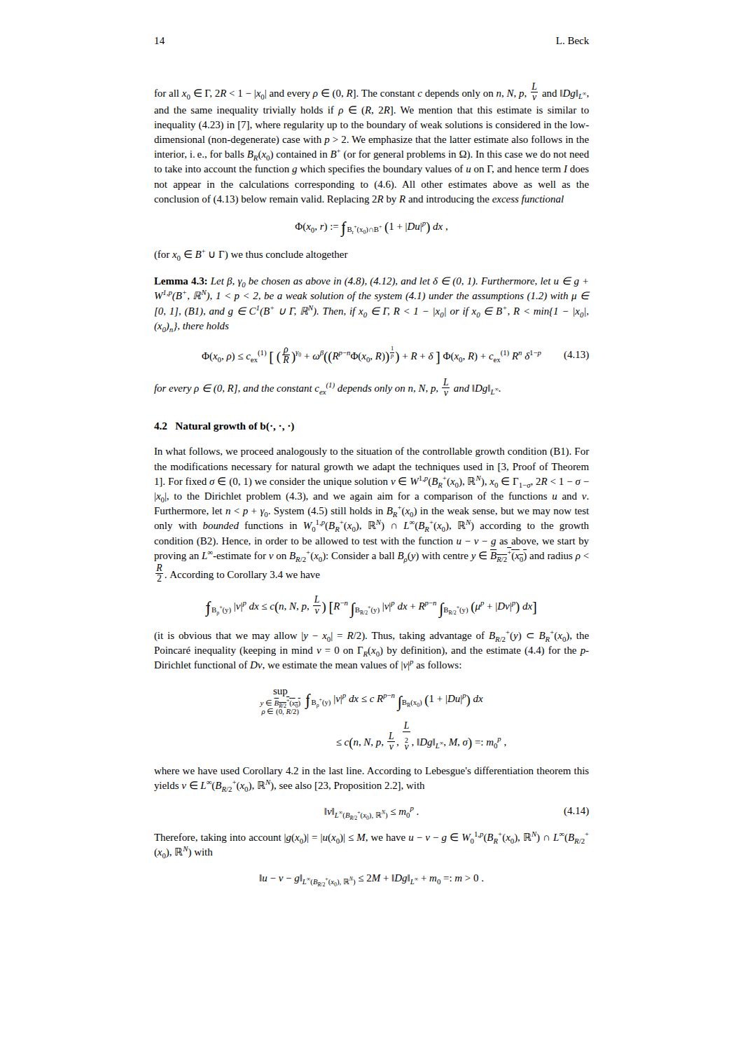14 L. Beck
for all x0 ∈ Γ, 2R < 1 − |x0| and every ρ ∈ (0, R]. The constant c depends only on n, N, p, Lν and ‖Dg‖L∞, and the same inequality trivially holds if ρ ∈ (R, 2R]. We mention that this estimate is similar to inequality (4.23) in [7], where regularity up to the boundary of weak solutions is considered in the low-dimensional (non-degenerate) case with p > 2. We emphasize that the latter estimate also follows in the interior, i. e., for balls BR(x0) contained in B+ (or for general problems in Ω). In this case we do not need to take into account the function g which specifies the boundary values of u on Γ, and hence term I does not appear in the calculations corresponding to (4.6). All other estimates above as well as the conclusion of (4.13) below remain valid. Replacing 2R by R and introducing the excess functional
Φ(x0, r) := ∫Br+(x0)∩B+ (1 + |Du|p) dx ,
(for x0 ∈ B+ ∪ Γ) we thus conclude altogether
Lemma 4.3: Let β, γ0 be chosen as above in (4.8), (4.12), and let δ ∈ (0, 1). Furthermore, let u ∈ g + W1,p(B+, ℝN), 1 < p < 2, be a weak solution of the system (4.1) under the assumptions (1.2) with μ ∈ [0, 1], (B1), and g ∈ C1(B+ ∪ Γ, ℝN). Then, if x0 ∈ Γ, R < 1 − |x0| or if x0 ∈ B+, R < min{1 − |x0|, (x0)n}, there holds
Φ(x0, ρ) ≤ cex(1) [ (ρR)γ0 + ωβ((Rp−nΦ(x0, R))1 p) + R + δ ] Φ(x0, R) + cex(1) Rn δ1−p (4.13)
for every ρ ∈ (0, R], and the constant cex(1) depends only on n, N, p, Lν and ‖Dg‖L∞.
4.2 Natural growth of b(·, ·, ·)
In what follows, we proceed analogously to the situation of the controllable growth condition (B1). For the modifications necessary for natural growth we adapt the techniques used in [3, Proof of Theorem 1]. For fixed σ ∈ (0, 1) we consider the unique solution v ∈ W1,p(BR+(x0), ℝN), x0 ∈ Γ1−σ, 2R < 1 − σ − |x0|, to the Dirichlet problem (4.3), and we again aim for a comparison of the functions u and v. Furthermore, let n < p + γ0. System (4.5) still holds in BR+(x0) in the weak sense, but we may now test only with bounded functions in W01,p(BR+(x0), ℝN) ∩ L∞(BR+(x0), ℝN) according to the growth condition (B2). Hence, in order to be allowed to test with the function u − v − g as above, we start by proving an L∞-estimate for v on BR/2+(x0): Consider a ball Bρ(y) with centre y ∈ BR/2+(x0) and radius ρ < R 2. According to Corollary 3.4 we have
∫Bρ+(y) |v|p dx ≤ c(n, N, p, Lν) [R−n ∫BR/2+(y) |v|p dx + Rp−n ∫BR/2+(y) (μp + |Dv|p) dx]
(it is obvious that we may allow |y − x0| = R/2). Thus, taking advantage of BR/2+(y) ⊂ BR+(x0), the Poincaré inequality (keeping in mind v = 0 on ΓR(x0) by definition), and the estimate (4.4) for the p-Dirichlet functional of Dv, we estimate the mean values of |v|p as follows:
sup y ∈ BR/2+(x0) ρ ∈ (0, R/2) ∫Bρ+(y) |v|p dx ≤ c Rp−n ∫BR(x0) (1 + |Du|p) dx
≤ c(n, N, p, Lν, L2ν, ‖Dg‖L∞, M, σ) =: m0p ,
where we have used Corollary 4.2 in the last line. According to Lebesgue's differentiation theorem this yields v ∈ L∞(BR/2+(x0), ℝN), see also [23, Proposition 2.2], with
‖v‖L∞(BR/2+(x0), ℝN) ≤ m0p . (4.14)
Therefore, taking into account |g(x0)| = |u(x0)| ≤ M, we have u − v − g ∈ W01,p(BR+(x0), ℝN) ∩ L∞(BR/2+(x0), ℝN) with
‖u − v − g‖L∞(BR/2+(x0), ℝN) ≤ 2M + ‖Dg‖L∞ + m0 =: m > 0 .